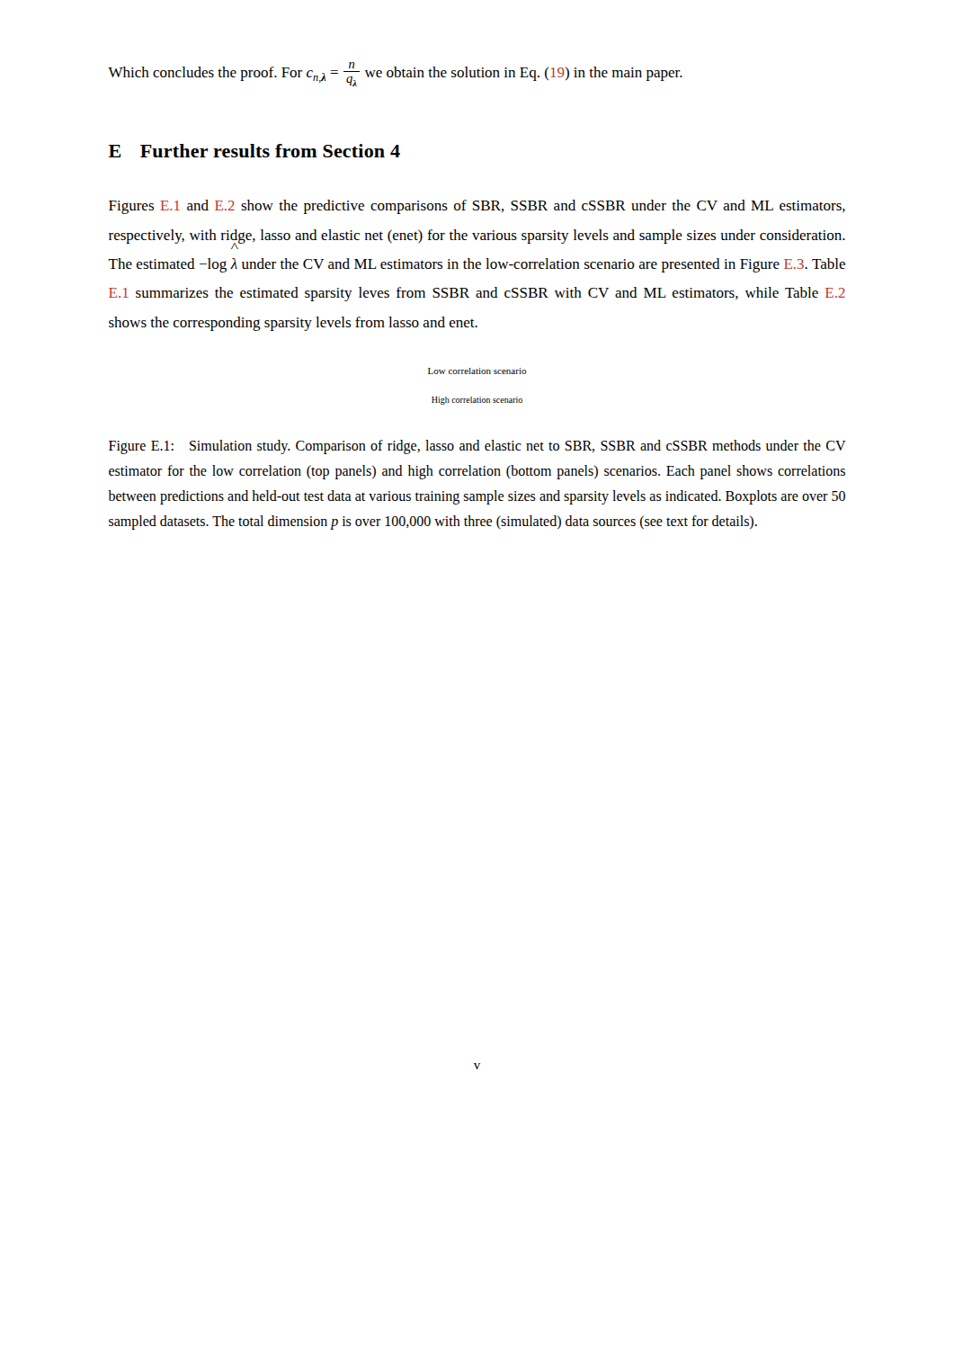Which concludes the proof. For cn,λ = nqλ we obtain the solution in Eq. (19) in the main paper.
EFurther results from Section 4
Figures E.1 and E.2 show the predictive comparisons of SBR, SSBR and cSSBR under the CV and ML estimators, respectively, with ridge, lasso and elastic net (enet) for the various sparsity levels and sample sizes under consideration. The estimated −log λ under the CV and ML estimators in the low-correlation scenario are presented in Figure E.3. Table E.1 summarizes the estimated sparsity leves from SSBR and cSSBR with CV and ML estimators, while Table E.2 shows the corresponding sparsity levels from lasso and enet.
Low correlation scenario
High correlation scenario
Figure E.1: Simulation study. Comparison of ridge, lasso and elastic net to SBR, SSBR and cSSBR methods under the CV estimator for the low correlation (top panels) and high correlation (bottom panels) scenarios. Each panel shows correlations between predictions and held-out test data at various training sample sizes and sparsity levels as indicated. Boxplots are over 50 sampled datasets. The total dimension p is over 100,000 with three (simulated) data sources (see text for details).
v